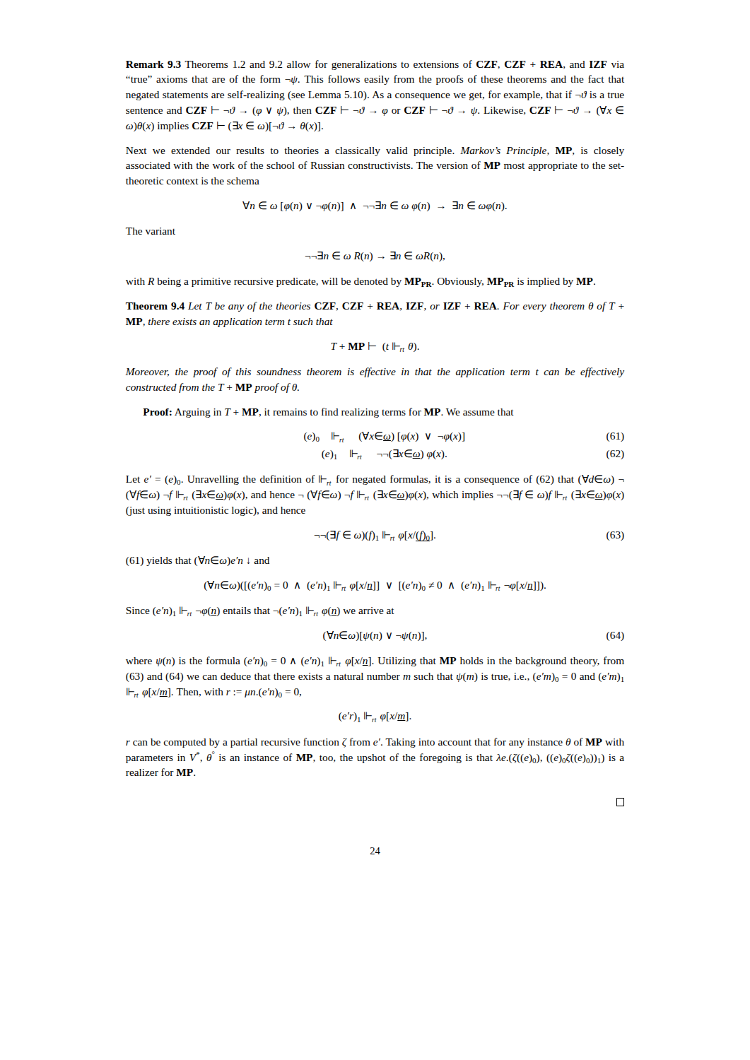Remark 9.3 Theorems 1.2 and 9.2 allow for generalizations to extensions of CZF, CZF + REA, and IZF via “true” axioms that are of the form ¬ψ. This follows easily from the proofs of these theorems and the fact that negated statements are self-realizing (see Lemma 5.10). As a consequence we get, for example, that if ¬ϑ is a true sentence and CZF ⊢ ¬ϑ → (φ ∨ ψ), then CZF ⊢ ¬ϑ → φ or CZF ⊢ ¬ϑ → ψ. Likewise, CZF ⊢ ¬ϑ → (∀x ∈ ω)θ(x) implies CZF ⊢ (∃x ∈ ω)[¬ϑ → θ(x)].
Next we extended our results to theories a classically valid principle. Markov’s Principle, MP, is closely associated with the work of the school of Russian constructivists. The version of MP most appropriate to the set-theoretic context is the schema
∀n ∈ ω [φ(n) ∨ ¬φ(n)] ∧ ¬¬∃n ∈ ω φ(n) → ∃n ∈ ωφ(n).
The variant
¬¬∃n ∈ ω R(n) → ∃n ∈ ωR(n),
with R being a primitive recursive predicate, will be denoted by MPPR. Obviously, MPPR is implied by MP.
Theorem 9.4 Let T be any of the theories CZF, CZF + REA, IZF, or IZF + REA. For every theorem θ of T + MP, there exists an application term t such that
T + MP ⊢ (t ⊩rt θ).
Moreover, the proof of this soundness theorem is effective in that the application term t can be effectively constructed from the T + MP proof of θ.
Proof: Arguing in T + MP, it remains to find realizing terms for MP. We assume that
(e)0 ⊩rt (∀x∈ω) [φ(x) ∨ ¬φ(x)] (61)
(e)1 ⊩rt ¬¬(∃x∈ω) φ(x). (62)
Let e′ = (e)0. Unravelling the definition of ⊩rt for negated formulas, it is a consequence of (62) that (∀d∈ω) ¬ (∀f∈ω) ¬f ⊩rt (∃x∈ω)φ(x), and hence ¬ (∀f∈ω) ¬f ⊩rt (∃x∈ω)φ(x), which implies ¬¬(∃f ∈ ω)f ⊩rt (∃x∈ω)φ(x) (just using intuitionistic logic), and hence
¬¬(∃f ∈ ω)(f)1 ⊩rt φ[x/(f)0]. (63)
(61) yields that (∀n∈ω)e′n ↓ and
(∀n∈ω)([(e′n)0 = 0 ∧ (e′n)1 ⊩rt φ[x/n]] ∨ [(e′n)0 ≠ 0 ∧ (e′n)1 ⊩rt ¬φ[x/n]]).
Since (e′n)1 ⊩rt ¬φ(n) entails that ¬(e′n)1 ⊩rt φ(n) we arrive at
(∀n∈ω)[ψ(n) ∨ ¬ψ(n)], (64)
where ψ(n) is the formula (e′n)0 = 0 ∧ (e′n)1 ⊩rt φ[x/n]. Utilizing that MP holds in the background theory, from (63) and (64) we can deduce that there exists a natural number m such that ψ(m) is true, i.e., (e′m)0 = 0 and (e′m)1 ⊩rt φ[x/m]. Then, with r := μn.(e′n)0 = 0,
(e′r)1 ⊩rt φ[x/m].
r can be computed by a partial recursive function ζ from e′. Taking into account that for any instance θ of MP with parameters in V*, θ° is an instance of MP, too, the upshot of the foregoing is that λe.(ζ((e)0), ((e)0ζ((e)0))1) is a realizer for MP.
24